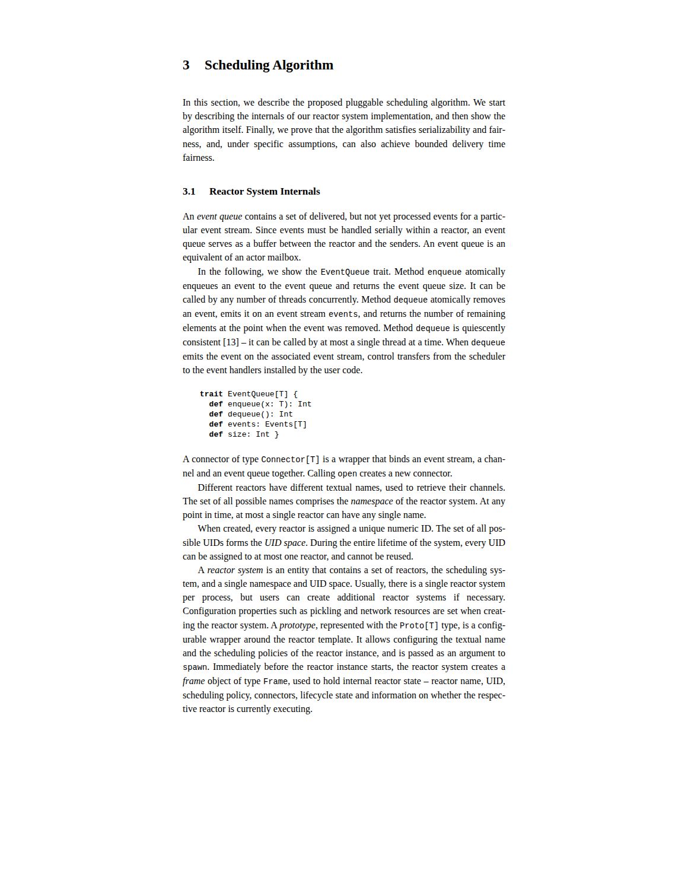3 Scheduling Algorithm
In this section, we describe the proposed pluggable scheduling algorithm. We start by describing the internals of our reactor system implementation, and then show the algorithm itself. Finally, we prove that the algorithm satisfies serializability and fairness, and, under specific assumptions, can also achieve bounded delivery time fairness.
3.1 Reactor System Internals
An event queue contains a set of delivered, but not yet processed events for a particular event stream. Since events must be handled serially within a reactor, an event queue serves as a buffer between the reactor and the senders. An event queue is an equivalent of an actor mailbox.
In the following, we show the EventQueue trait. Method enqueue atomically enqueues an event to the event queue and returns the event queue size. It can be called by any number of threads concurrently. Method dequeue atomically removes an event, emits it on an event stream events, and returns the number of remaining elements at the point when the event was removed. Method dequeue is quiescently consistent [13] – it can be called by at most a single thread at a time. When dequeue emits the event on the associated event stream, control transfers from the scheduler to the event handlers installed by the user code.
trait EventQueue[T] {
  def enqueue(x: T): Int
  def dequeue(): Int
  def events: Events[T]
  def size: Int }
A connector of type Connector[T] is a wrapper that binds an event stream, a channel and an event queue together. Calling open creates a new connector.
Different reactors have different textual names, used to retrieve their channels. The set of all possible names comprises the namespace of the reactor system. At any point in time, at most a single reactor can have any single name.
When created, every reactor is assigned a unique numeric ID. The set of all possible UIDs forms the UID space. During the entire lifetime of the system, every UID can be assigned to at most one reactor, and cannot be reused.
A reactor system is an entity that contains a set of reactors, the scheduling system, and a single namespace and UID space. Usually, there is a single reactor system per process, but users can create additional reactor systems if necessary. Configuration properties such as pickling and network resources are set when creating the reactor system. A prototype, represented with the Proto[T] type, is a configurable wrapper around the reactor template. It allows configuring the textual name and the scheduling policies of the reactor instance, and is passed as an argument to spawn. Immediately before the reactor instance starts, the reactor system creates a frame object of type Frame, used to hold internal reactor state – reactor name, UID, scheduling policy, connectors, lifecycle state and information on whether the respective reactor is currently executing.